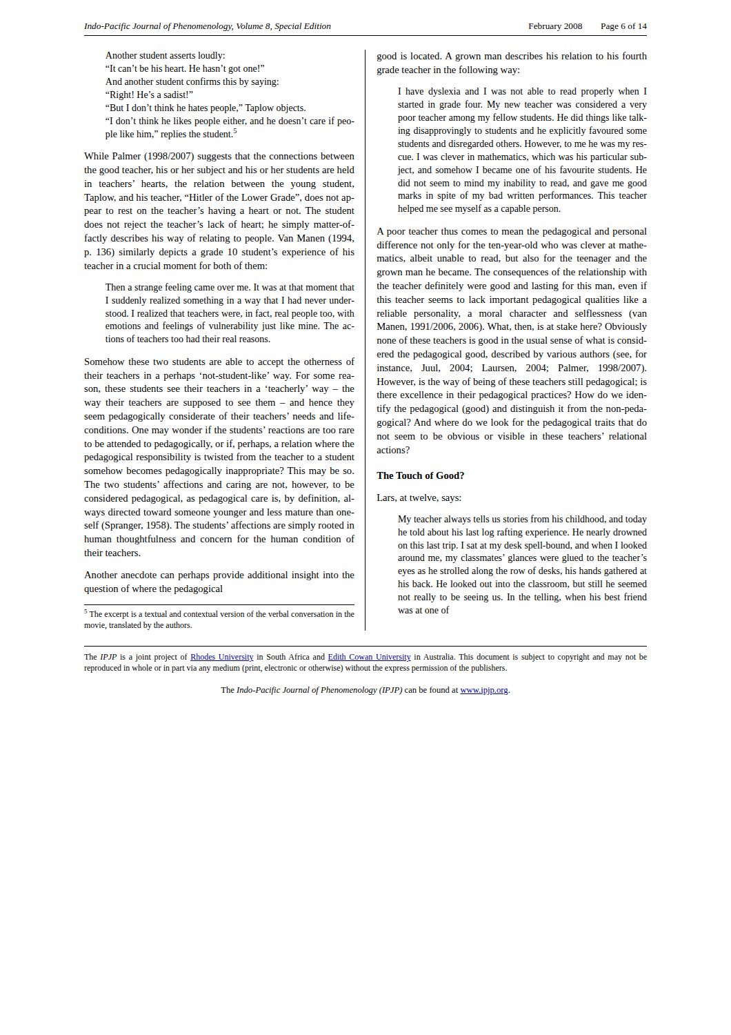Indo-Pacific Journal of Phenomenology, Volume 8, Special Edition February 2008 Page 6 of 14
Another student asserts loudly:
“It can’t be his heart. He hasn’t got one!”
And another student confirms this by saying:
“Right! He’s a sadist!”
“But I don’t think he hates people,” Taplow objects.
“I don’t think he likes people either, and he doesn’t care if people like him,” replies the student.5
While Palmer (1998/2007) suggests that the connections between the good teacher, his or her subject and his or her students are held in teachers’ hearts, the relation between the young student, Taplow, and his teacher, “Hitler of the Lower Grade”, does not appear to rest on the teacher’s having a heart or not. The student does not reject the teacher’s lack of heart; he simply matter-of-factly describes his way of relating to people. Van Manen (1994, p. 136) similarly depicts a grade 10 student’s experience of his teacher in a crucial moment for both of them:
Then a strange feeling came over me. It was at that moment that I suddenly realized something in a way that I had never understood. I realized that teachers were, in fact, real people too, with emotions and feelings of vulnerability just like mine. The actions of teachers too had their real reasons.
Somehow these two students are able to accept the otherness of their teachers in a perhaps ‘not-student-like’ way. For some reason, these students see their teachers in a ‘teacherly’ way – the way their teachers are supposed to see them – and hence they seem pedagogically considerate of their teachers’ needs and life-conditions. One may wonder if the students’ reactions are too rare to be attended to pedagogically, or if, perhaps, a relation where the pedagogical responsibility is twisted from the teacher to a student somehow becomes pedagogically inappropriate? This may be so. The two students’ affections and caring are not, however, to be considered pedagogical, as pedagogical care is, by definition, always directed toward someone younger and less mature than oneself (Spranger, 1958). The students’ affections are simply rooted in human thoughtfulness and concern for the human condition of their teachers.
Another anecdote can perhaps provide additional insight into the question of where the pedagogical
5 The excerpt is a textual and contextual version of the verbal conversation in the movie, translated by the authors.
good is located. A grown man describes his relation to his fourth grade teacher in the following way:
I have dyslexia and I was not able to read properly when I started in grade four. My new teacher was considered a very poor teacher among my fellow students. He did things like talking disapprovingly to students and he explicitly favoured some students and disregarded others. However, to me he was my rescue. I was clever in mathematics, which was his particular subject, and somehow I became one of his favourite students. He did not seem to mind my inability to read, and gave me good marks in spite of my bad written performances. This teacher helped me see myself as a capable person.
A poor teacher thus comes to mean the pedagogical and personal difference not only for the ten-year-old who was clever at mathematics, albeit unable to read, but also for the teenager and the grown man he became. The consequences of the relationship with the teacher definitely were good and lasting for this man, even if this teacher seems to lack important pedagogical qualities like a reliable personality, a moral character and selflessness (van Manen, 1991/2006, 2006). What, then, is at stake here? Obviously none of these teachers is good in the usual sense of what is considered the pedagogical good, described by various authors (see, for instance, Juul, 2004; Laursen, 2004; Palmer, 1998/2007). However, is the way of being of these teachers still pedagogical; is there excellence in their pedagogical practices? How do we identify the pedagogical (good) and distinguish it from the non-pedagogical? And where do we look for the pedagogical traits that do not seem to be obvious or visible in these teachers’ relational actions?
The Touch of Good?
Lars, at twelve, says:
My teacher always tells us stories from his childhood, and today he told about his last log rafting experience. He nearly drowned on this last trip. I sat at my desk spell-bound, and when I looked around me, my classmates’ glances were glued to the teacher’s eyes as he strolled along the row of desks, his hands gathered at his back. He looked out into the classroom, but still he seemed not really to be seeing us. In the telling, when his best friend was at one of
The IPJP is a joint project of Rhodes University in South Africa and Edith Cowan University in Australia. This document is subject to copyright and may not be reproduced in whole or in part via any medium (print, electronic or otherwise) without the express permission of the publishers.
The Indo-Pacific Journal of Phenomenology (IPJP) can be found at www.ipjp.org.